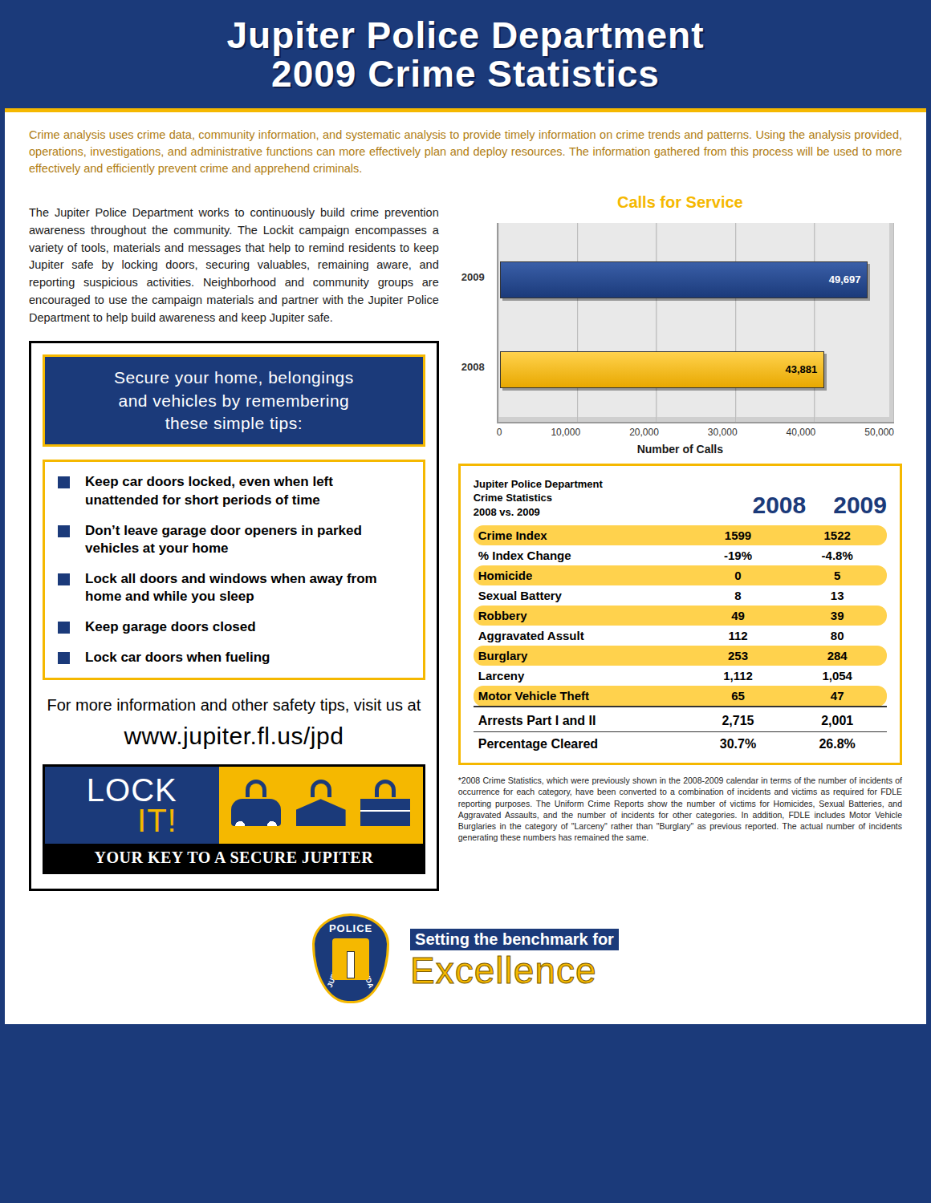Jupiter Police Department 2009 Crime Statistics
Crime analysis uses crime data, community information, and systematic analysis to provide timely information on crime trends and patterns. Using the analysis provided, operations, investigations, and administrative functions can more effectively plan and deploy resources. The information gathered from this process will be used to more effectively and efficiently prevent crime and apprehend criminals.
The Jupiter Police Department works to continuously build crime prevention awareness throughout the community. The Lockit campaign encompasses a variety of tools, materials and messages that help to remind residents to keep Jupiter safe by locking doors, securing valuables, remaining aware, and reporting suspicious activities. Neighborhood and community groups are encouraged to use the campaign materials and partner with the Jupiter Police Department to help build awareness and keep Jupiter safe.
Secure your home, belongings
and vehicles by remembering
these simple tips:
Keep car doors locked, even when left unattended for short periods of time
Don’t leave garage door openers in parked vehicles at your home
Lock all doors and windows when away from home and while you sleep
Keep garage doors closed
Lock car doors when fueling
For more information and other safety tips, visit us at www.jupiter.fl.us/jpd
LOCKIT!
YOUR KEY TO A SECURE JUPITER
Calls for Service
2009 2008
49,697
43,881
010,00020,00030,00040,00050,000
Number of Calls
Jupiter Police Department
Crime Statistics
2008 vs. 2009
20082009
| Crime Index | 1599 | 1522 |
| % Index Change | -19% | -4.8% |
| Homicide | 0 | 5 |
| Sexual Battery | 8 | 13 |
| Robbery | 49 | 39 |
| Aggravated Assult | 112 | 80 |
| Burglary | 253 | 284 |
| Larceny | 1,112 | 1,054 |
| Motor Vehicle Theft | 65 | 47 |
| Arrests Part I and II | 2,715 | 2,001 |
| Percentage Cleared | 30.7% | 26.8% |
*2008 Crime Statistics, which were previously shown in the 2008-2009 calendar in terms of the number of incidents of occurrence for each category, have been converted to a combination of incidents and victims as required for FDLE reporting purposes. The Uniform Crime Reports show the number of victims for Homicides, Sexual Batteries, and Aggravated Assaults, and the number of incidents for other categories. In addition, FDLE includes Motor Vehicle Burglaries in the category of "Larceny" rather than "Burglary" as previous reported. The actual number of incidents generating these numbers has remained the same.
POLICE JUPITER FLORIDA
Setting the benchmark for
Excellence